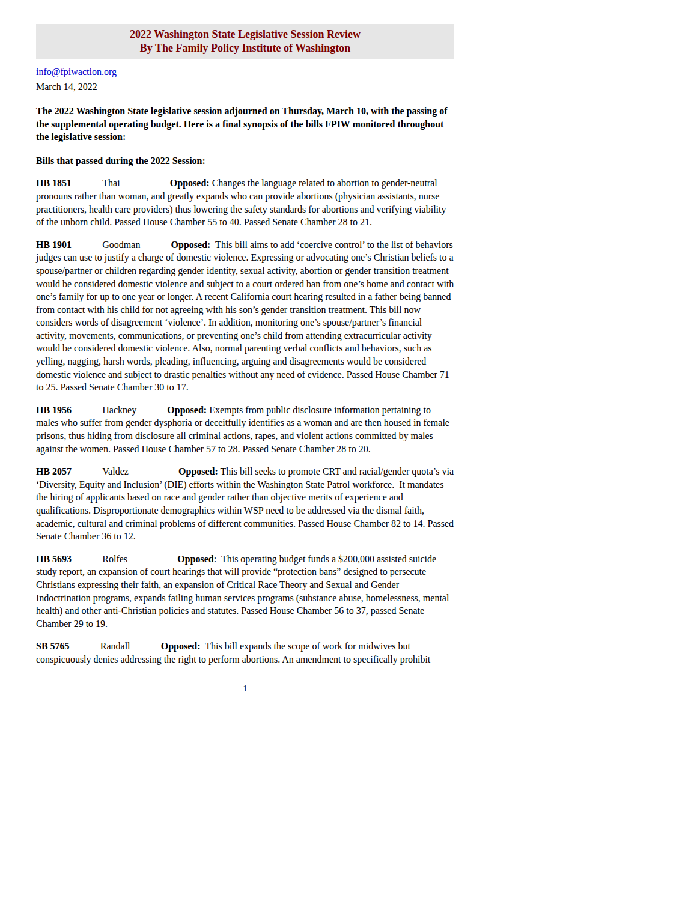2022 Washington State Legislative Session Review
By The Family Policy Institute of Washington
info@fpiwaction.org
March 14, 2022
The 2022 Washington State legislative session adjourned on Thursday, March 10, with the passing of the supplemental operating budget. Here is a final synopsis of the bills FPIW monitored throughout the legislative session:
Bills that passed during the 2022 Session:
HB 1851 Thai Opposed: Changes the language related to abortion to gender-neutral pronouns rather than woman, and greatly expands who can provide abortions (physician assistants, nurse practitioners, health care providers) thus lowering the safety standards for abortions and verifying viability of the unborn child. Passed House Chamber 55 to 40. Passed Senate Chamber 28 to 21.
HB 1901 Goodman Opposed: This bill aims to add ‘coercive control’ to the list of behaviors judges can use to justify a charge of domestic violence. Expressing or advocating one’s Christian beliefs to a spouse/partner or children regarding gender identity, sexual activity, abortion or gender transition treatment would be considered domestic violence and subject to a court ordered ban from one’s home and contact with one’s family for up to one year or longer. A recent California court hearing resulted in a father being banned from contact with his child for not agreeing with his son’s gender transition treatment. This bill now considers words of disagreement ‘violence’. In addition, monitoring one’s spouse/partner’s financial activity, movements, communications, or preventing one’s child from attending extracurricular activity would be considered domestic violence. Also, normal parenting verbal conflicts and behaviors, such as yelling, nagging, harsh words, pleading, influencing, arguing and disagreements would be considered domestic violence and subject to drastic penalties without any need of evidence. Passed House Chamber 71 to 25. Passed Senate Chamber 30 to 17.
HB 1956 Hackney Opposed: Exempts from public disclosure information pertaining to males who suffer from gender dysphoria or deceitfully identifies as a woman and are then housed in female prisons, thus hiding from disclosure all criminal actions, rapes, and violent actions committed by males against the women. Passed House Chamber 57 to 28. Passed Senate Chamber 28 to 20.
HB 2057 Valdez Opposed: This bill seeks to promote CRT and racial/gender quota’s via ‘Diversity, Equity and Inclusion’ (DIE) efforts within the Washington State Patrol workforce. It mandates the hiring of applicants based on race and gender rather than objective merits of experience and qualifications. Disproportionate demographics within WSP need to be addressed via the dismal faith, academic, cultural and criminal problems of different communities. Passed House Chamber 82 to 14. Passed Senate Chamber 36 to 12.
HB 5693 Rolfes Opposed: This operating budget funds a $200,000 assisted suicide study report, an expansion of court hearings that will provide “protection bans” designed to persecute Christians expressing their faith, an expansion of Critical Race Theory and Sexual and Gender Indoctrination programs, expands failing human services programs (substance abuse, homelessness, mental health) and other anti-Christian policies and statutes. Passed House Chamber 56 to 37, passed Senate Chamber 29 to 19.
SB 5765 Randall Opposed: This bill expands the scope of work for midwives but conspicuously denies addressing the right to perform abortions. An amendment to specifically prohibit
1